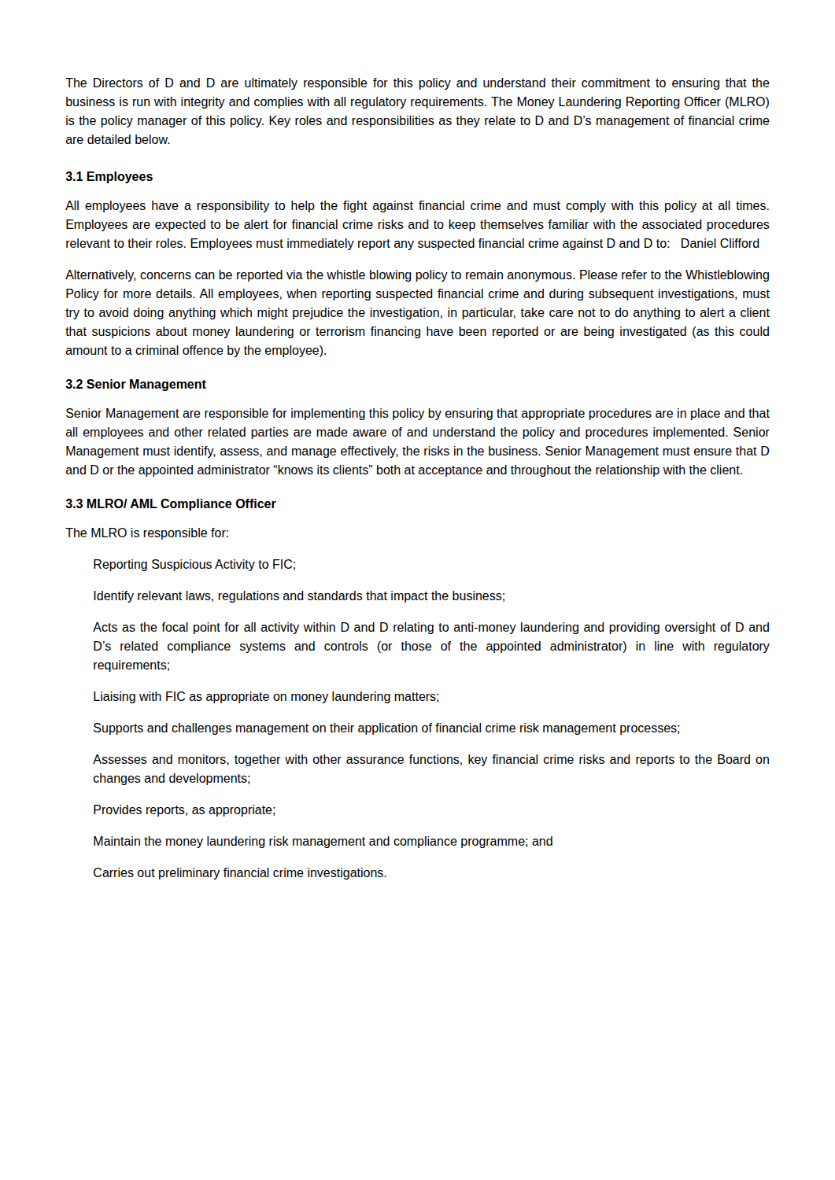The Directors of D and D are ultimately responsible for this policy and understand their commitment to ensuring that the business is run with integrity and complies with all regulatory requirements. The Money Laundering Reporting Officer (MLRO) is the policy manager of this policy. Key roles and responsibilities as they relate to D and D’s management of financial crime are detailed below.
3.1 Employees
All employees have a responsibility to help the fight against financial crime and must comply with this policy at all times. Employees are expected to be alert for financial crime risks and to keep themselves familiar with the associated procedures relevant to their roles. Employees must immediately report any suspected financial crime against D and D to: Daniel Clifford
Alternatively, concerns can be reported via the whistle blowing policy to remain anonymous. Please refer to the Whistleblowing Policy for more details. All employees, when reporting suspected financial crime and during subsequent investigations, must try to avoid doing anything which might prejudice the investigation, in particular, take care not to do anything to alert a client that suspicions about money laundering or terrorism financing have been reported or are being investigated (as this could amount to a criminal offence by the employee).
3.2 Senior Management
Senior Management are responsible for implementing this policy by ensuring that appropriate procedures are in place and that all employees and other related parties are made aware of and understand the policy and procedures implemented. Senior Management must identify, assess, and manage effectively, the risks in the business. Senior Management must ensure that D and D or the appointed administrator “knows its clients” both at acceptance and throughout the relationship with the client.
3.3 MLRO/ AML Compliance Officer
The MLRO is responsible for:
Reporting Suspicious Activity to FIC;
Identify relevant laws, regulations and standards that impact the business;
Acts as the focal point for all activity within D and D relating to anti-money laundering and providing oversight of D and D’s related compliance systems and controls (or those of the appointed administrator) in line with regulatory requirements;
Liaising with FIC as appropriate on money laundering matters;
Supports and challenges management on their application of financial crime risk management processes;
Assesses and monitors, together with other assurance functions, key financial crime risks and reports to the Board on changes and developments;
Provides reports, as appropriate;
Maintain the money laundering risk management and compliance programme; and
Carries out preliminary financial crime investigations.